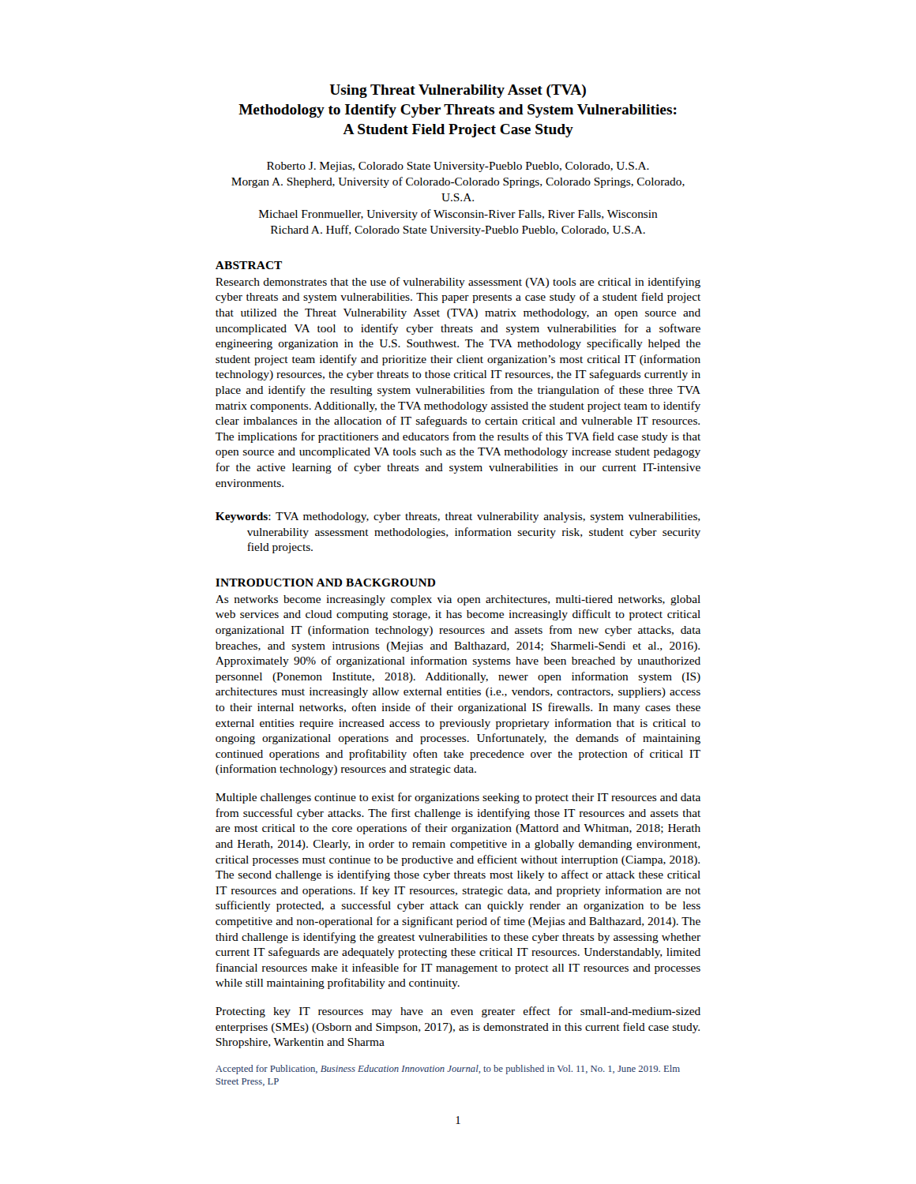Using Threat Vulnerability Asset (TVA)
Methodology to Identify Cyber Threats and System Vulnerabilities:
A Student Field Project Case Study
Roberto J. Mejias, Colorado State University-Pueblo Pueblo, Colorado, U.S.A.
Morgan A. Shepherd, University of Colorado-Colorado Springs, Colorado Springs, Colorado, U.S.A.
Michael Fronmueller, University of Wisconsin-River Falls, River Falls, Wisconsin
Richard A. Huff, Colorado State University-Pueblo Pueblo, Colorado, U.S.A.
Abstract
Research demonstrates that the use of vulnerability assessment (VA) tools are critical in identifying cyber threats and system vulnerabilities. This paper presents a case study of a student field project that utilized the Threat Vulnerability Asset (TVA) matrix methodology, an open source and uncomplicated VA tool to identify cyber threats and system vulnerabilities for a software engineering organization in the U.S. Southwest. The TVA methodology specifically helped the student project team identify and prioritize their client organization’s most critical IT (information technology) resources, the cyber threats to those critical IT resources, the IT safeguards currently in place and identify the resulting system vulnerabilities from the triangulation of these three TVA matrix components. Additionally, the TVA methodology assisted the student project team to identify clear imbalances in the allocation of IT safeguards to certain critical and vulnerable IT resources. The implications for practitioners and educators from the results of this TVA field case study is that open source and uncomplicated VA tools such as the TVA methodology increase student pedagogy for the active learning of cyber threats and system vulnerabilities in our current IT-intensive environments.
Keywords: TVA methodology, cyber threats, threat vulnerability analysis, system vulnerabilities, vulnerability assessment methodologies, information security risk, student cyber security field projects.
Introduction and Background
As networks become increasingly complex via open architectures, multi-tiered networks, global web services and cloud computing storage, it has become increasingly difficult to protect critical organizational IT (information technology) resources and assets from new cyber attacks, data breaches, and system intrusions (Mejias and Balthazard, 2014; Sharmeli-Sendi et al., 2016). Approximately 90% of organizational information systems have been breached by unauthorized personnel (Ponemon Institute, 2018). Additionally, newer open information system (IS) architectures must increasingly allow external entities (i.e., vendors, contractors, suppliers) access to their internal networks, often inside of their organizational IS firewalls. In many cases these external entities require increased access to previously proprietary information that is critical to ongoing organizational operations and processes. Unfortunately, the demands of maintaining continued operations and profitability often take precedence over the protection of critical IT (information technology) resources and strategic data.
Multiple challenges continue to exist for organizations seeking to protect their IT resources and data from successful cyber attacks. The first challenge is identifying those IT resources and assets that are most critical to the core operations of their organization (Mattord and Whitman, 2018; Herath and Herath, 2014). Clearly, in order to remain competitive in a globally demanding environment, critical processes must continue to be productive and efficient without interruption (Ciampa, 2018). The second challenge is identifying those cyber threats most likely to affect or attack these critical IT resources and operations. If key IT resources, strategic data, and propriety information are not sufficiently protected, a successful cyber attack can quickly render an organization to be less competitive and non-operational for a significant period of time (Mejias and Balthazard, 2014). The third challenge is identifying the greatest vulnerabilities to these cyber threats by assessing whether current IT safeguards are adequately protecting these critical IT resources. Understandably, limited financial resources make it infeasible for IT management to protect all IT resources and processes while still maintaining profitability and continuity.
Protecting key IT resources may have an even greater effect for small-and-medium-sized enterprises (SMEs) (Osborn and Simpson, 2017), as is demonstrated in this current field case study. Shropshire, Warkentin and Sharma
Accepted for Publication, Business Education Innovation Journal, to be published in Vol. 11, No. 1, June 2019. Elm Street Press, LP
1